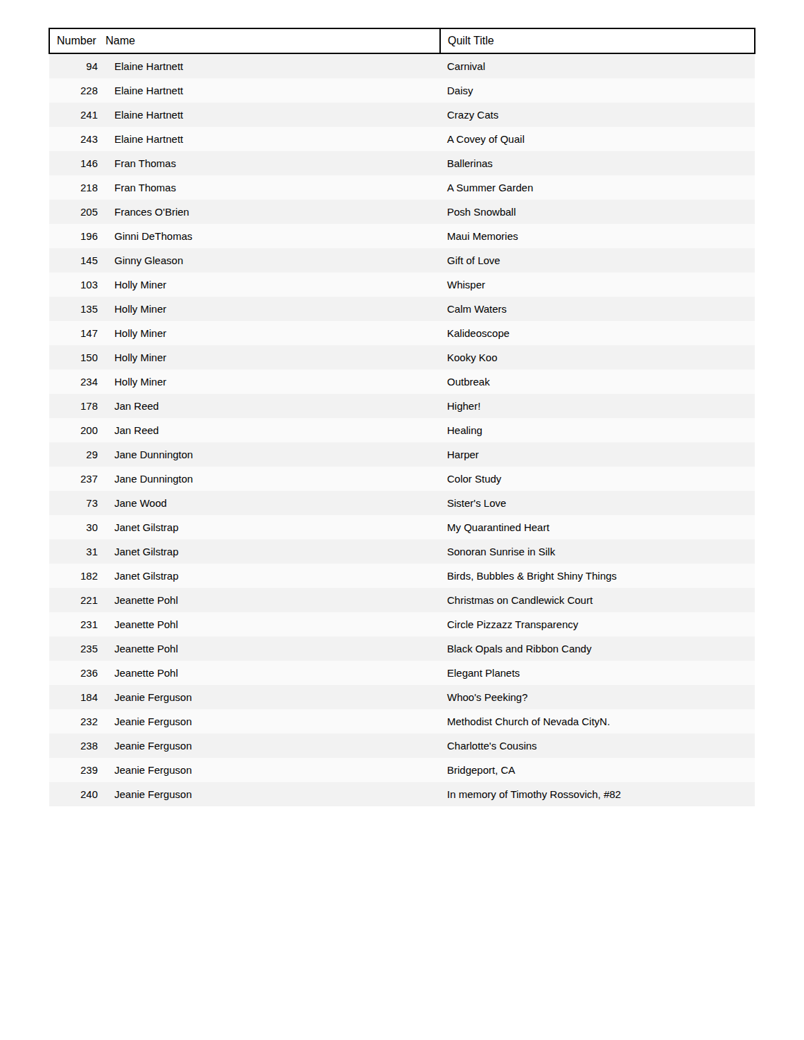| Number Name | Quilt Title |
| --- | --- |
| 94 | Elaine Hartnett | Carnival |
| 228 | Elaine Hartnett | Daisy |
| 241 | Elaine Hartnett | Crazy Cats |
| 243 | Elaine Hartnett | A Covey of Quail |
| 146 | Fran Thomas | Ballerinas |
| 218 | Fran Thomas | A Summer Garden |
| 205 | Frances O'Brien | Posh Snowball |
| 196 | Ginni DeThomas | Maui Memories |
| 145 | Ginny Gleason | Gift of Love |
| 103 | Holly Miner | Whisper |
| 135 | Holly Miner | Calm Waters |
| 147 | Holly Miner | Kalideoscope |
| 150 | Holly Miner | Kooky Koo |
| 234 | Holly Miner | Outbreak |
| 178 | Jan Reed | Higher! |
| 200 | Jan Reed | Healing |
| 29 | Jane Dunnington | Harper |
| 237 | Jane Dunnington | Color Study |
| 73 | Jane Wood | Sister's Love |
| 30 | Janet Gilstrap | My Quarantined Heart |
| 31 | Janet Gilstrap | Sonoran Sunrise in Silk |
| 182 | Janet Gilstrap | Birds, Bubbles & Bright Shiny Things |
| 221 | Jeanette Pohl | Christmas on Candlewick Court |
| 231 | Jeanette Pohl | Circle Pizzazz Transparency |
| 235 | Jeanette Pohl | Black Opals and Ribbon Candy |
| 236 | Jeanette Pohl | Elegant Planets |
| 184 | Jeanie Ferguson | Whoo's Peeking? |
| 232 | Jeanie Ferguson | Methodist Church of Nevada CityN. |
| 238 | Jeanie Ferguson | Charlotte's Cousins |
| 239 | Jeanie Ferguson | Bridgeport, CA |
| 240 | Jeanie Ferguson | In memory of Timothy Rossovich, #82 |